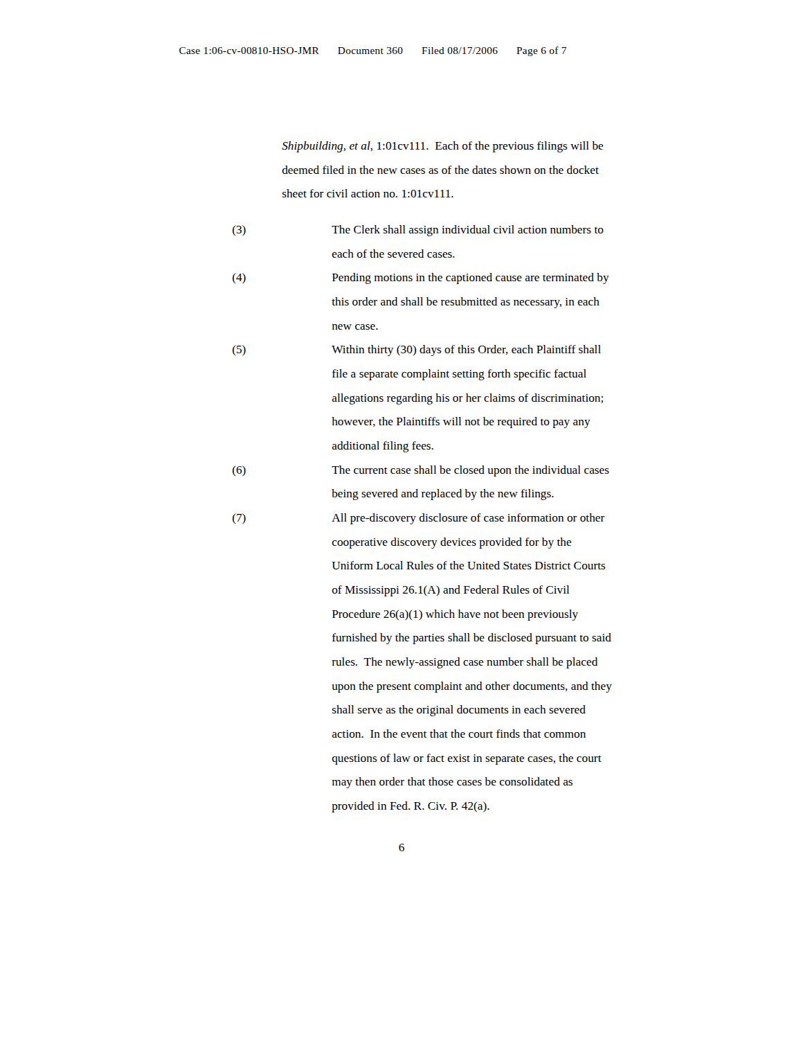Case 1:06-cv-00810-HSO-JMR Document 360 Filed 08/17/2006 Page 6 of 7
Shipbuilding, et al, 1:01cv111. Each of the previous filings will be deemed filed in the new cases as of the dates shown on the docket sheet for civil action no. 1:01cv111.
(3) The Clerk shall assign individual civil action numbers to each of the severed cases.
(4) Pending motions in the captioned cause are terminated by this order and shall be resubmitted as necessary, in each new case.
(5) Within thirty (30) days of this Order, each Plaintiff shall file a separate complaint setting forth specific factual allegations regarding his or her claims of discrimination; however, the Plaintiffs will not be required to pay any additional filing fees.
(6) The current case shall be closed upon the individual cases being severed and replaced by the new filings.
(7) All pre-discovery disclosure of case information or other cooperative discovery devices provided for by the Uniform Local Rules of the United States District Courts of Mississippi 26.1(A) and Federal Rules of Civil Procedure 26(a)(1) which have not been previously furnished by the parties shall be disclosed pursuant to said rules. The newly-assigned case number shall be placed upon the present complaint and other documents, and they shall serve as the original documents in each severed action. In the event that the court finds that common questions of law or fact exist in separate cases, the court may then order that those cases be consolidated as provided in Fed. R. Civ. P. 42(a).
6